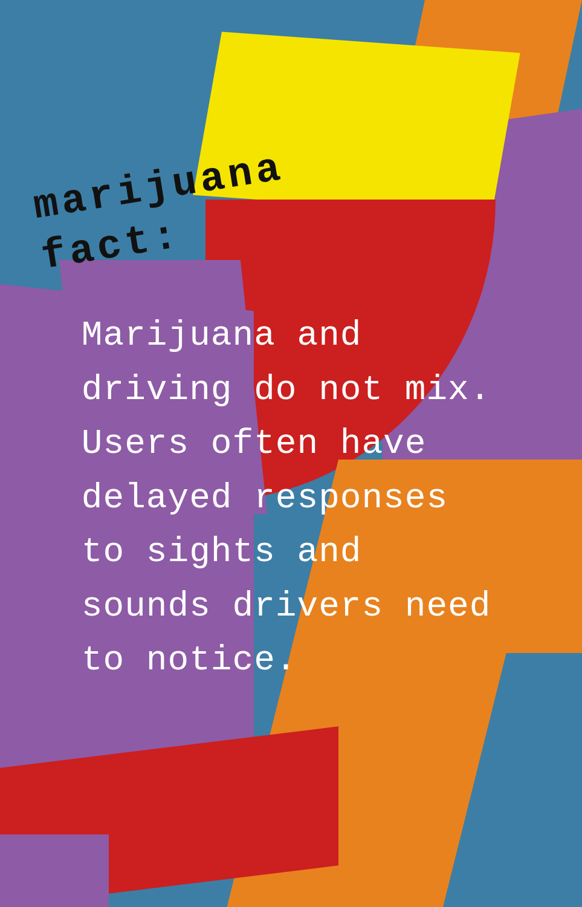marijuana
fact:
Marijuana and driving do not mix. Users often have delayed responses to sights and sounds drivers need to notice.